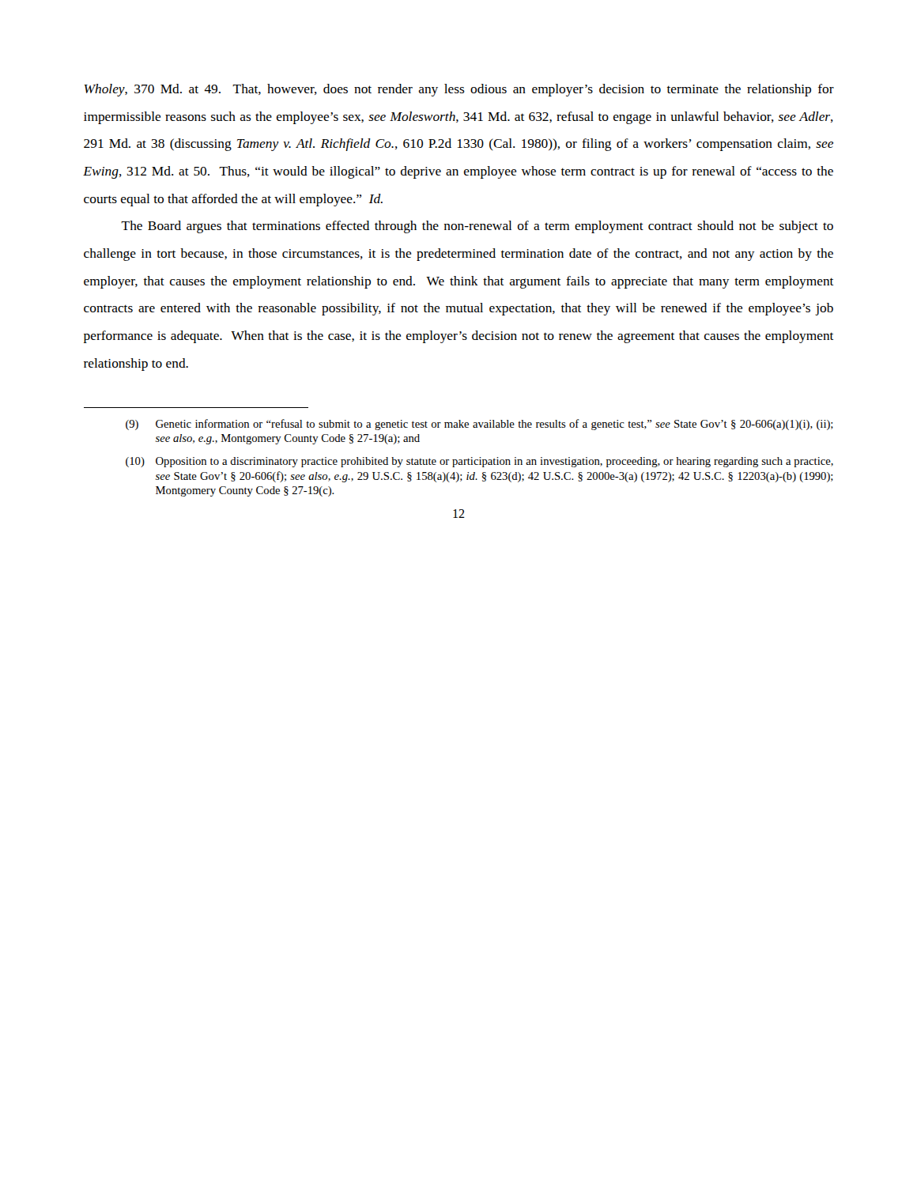Wholey, 370 Md. at 49. That, however, does not render any less odious an employer’s decision to terminate the relationship for impermissible reasons such as the employee’s sex, see Molesworth, 341 Md. at 632, refusal to engage in unlawful behavior, see Adler, 291 Md. at 38 (discussing Tameny v. Atl. Richfield Co., 610 P.2d 1330 (Cal. 1980)), or filing of a workers’ compensation claim, see Ewing, 312 Md. at 50. Thus, “it would be illogical” to deprive an employee whose term contract is up for renewal of “access to the courts equal to that afforded the at will employee.” Id.
The Board argues that terminations effected through the non-renewal of a term employment contract should not be subject to challenge in tort because, in those circumstances, it is the predetermined termination date of the contract, and not any action by the employer, that causes the employment relationship to end. We think that argument fails to appreciate that many term employment contracts are entered with the reasonable possibility, if not the mutual expectation, that they will be renewed if the employee’s job performance is adequate. When that is the case, it is the employer’s decision not to renew the agreement that causes the employment relationship to end.
(9)
Genetic information or “refusal to submit to a genetic test or make available the results of a genetic test,” see State Gov’t § 20-606(a)(1)(i), (ii); see also, e.g., Montgomery County Code § 27-19(a); and
(10)
Opposition to a discriminatory practice prohibited by statute or participation in an investigation, proceeding, or hearing regarding such a practice, see State Gov’t § 20-606(f); see also, e.g., 29 U.S.C. § 158(a)(4); id. § 623(d); 42 U.S.C. § 2000e-3(a) (1972); 42 U.S.C. § 12203(a)-(b) (1990); Montgomery County Code § 27-19(c).
12